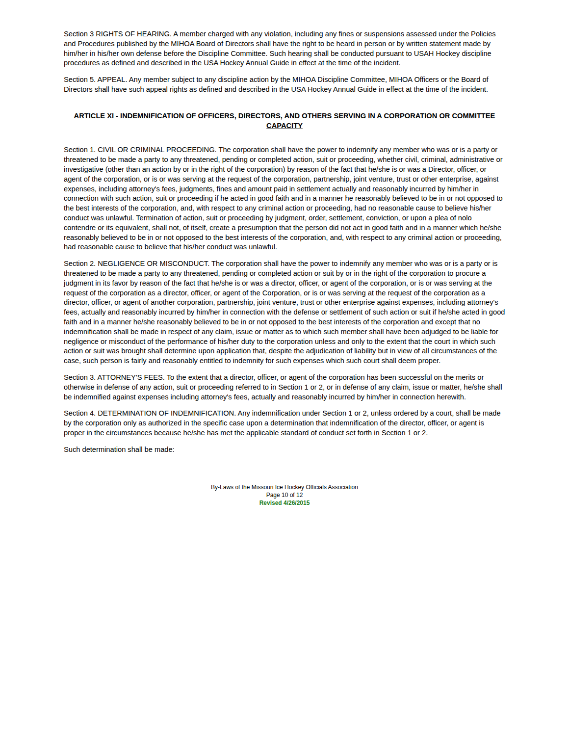Section 3 RIGHTS OF HEARING. A member charged with any violation, including any fines or suspensions assessed under the Policies and Procedures published by the MIHOA Board of Directors shall have the right to be heard in person or by written statement made by him/her in his/her own defense before the Discipline Committee. Such hearing shall be conducted pursuant to USAH Hockey discipline procedures as defined and described in the USA Hockey Annual Guide in effect at the time of the incident.
Section 5. APPEAL. Any member subject to any discipline action by the MIHOA Discipline Committee, MIHOA Officers or the Board of Directors shall have such appeal rights as defined and described in the USA Hockey Annual Guide in effect at the time of the incident.
ARTICLE XI - INDEMNIFICATION OF OFFICERS, DIRECTORS, AND OTHERS SERVING IN A CORPORATION OR COMMITTEE CAPACITY
Section 1. CIVIL OR CRIMINAL PROCEEDING. The corporation shall have the power to indemnify any member who was or is a party or threatened to be made a party to any threatened, pending or completed action, suit or proceeding, whether civil, criminal, administrative or investigative (other than an action by or in the right of the corporation) by reason of the fact that he/she is or was a Director, officer, or agent of the corporation, or is or was serving at the request of the corporation, partnership, joint venture, trust or other enterprise, against expenses, including attorney's fees, judgments, fines and amount paid in settlement actually and reasonably incurred by him/her in connection with such action, suit or proceeding if he acted in good faith and in a manner he reasonably believed to be in or not opposed to the best interests of the corporation, and, with respect to any criminal action or proceeding, had no reasonable cause to believe his/her conduct was unlawful. Termination of action, suit or proceeding by judgment, order, settlement, conviction, or upon a plea of nolo contendre or its equivalent, shall not, of itself, create a presumption that the person did not act in good faith and in a manner which he/she reasonably believed to be in or not opposed to the best interests of the corporation, and, with respect to any criminal action or proceeding, had reasonable cause to believe that his/her conduct was unlawful.
Section 2. NEGLIGENCE OR MISCONDUCT. The corporation shall have the power to indemnify any member who was or is a party or is threatened to be made a party to any threatened, pending or completed action or suit by or in the right of the corporation to procure a judgment in its favor by reason of the fact that he/she is or was a director, officer, or agent of the corporation, or is or was serving at the request of the corporation as a director, officer, or agent of the Corporation, or is or was serving at the request of the corporation as a director, officer, or agent of another corporation, partnership, joint venture, trust or other enterprise against expenses, including attorney's fees, actually and reasonably incurred by him/her in connection with the defense or settlement of such action or suit if he/she acted in good faith and in a manner he/she reasonably believed to be in or not opposed to the best interests of the corporation and except that no indemnification shall be made in respect of any claim, issue or matter as to which such member shall have been adjudged to be liable for negligence or misconduct of the performance of his/her duty to the corporation unless and only to the extent that the court in which such action or suit was brought shall determine upon application that, despite the adjudication of liability but in view of all circumstances of the case, such person is fairly and reasonably entitled to indemnity for such expenses which such court shall deem proper.
Section 3. ATTORNEY'S FEES. To the extent that a director, officer, or agent of the corporation has been successful on the merits or otherwise in defense of any action, suit or proceeding referred to in Section 1 or 2, or in defense of any claim, issue or matter, he/she shall be indemnified against expenses including attorney's fees, actually and reasonably incurred by him/her in connection herewith.
Section 4. DETERMINATION OF INDEMNIFICATION. Any indemnification under Section 1 or 2, unless ordered by a court, shall be made by the corporation only as authorized in the specific case upon a determination that indemnification of the director, officer, or agent is proper in the circumstances because he/she has met the applicable standard of conduct set forth in Section 1 or 2.
Such determination shall be made:
By-Laws of the Missouri Ice Hockey Officials Association
Page 10 of 12
Revised 4/26/2015